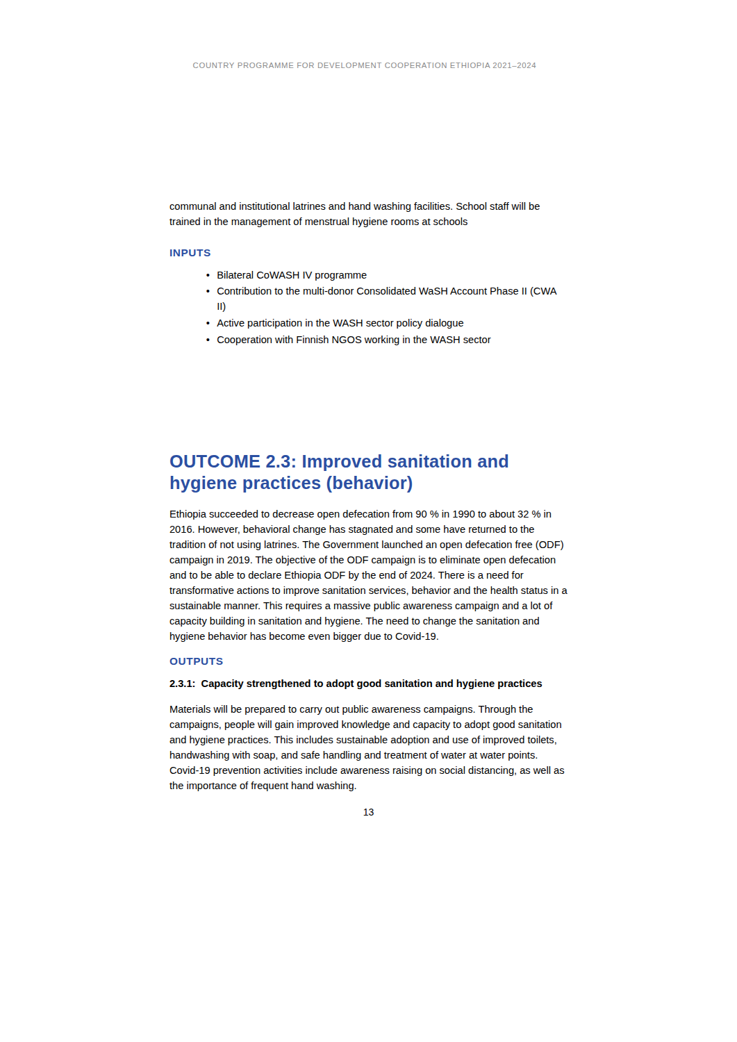Country Programme for Development Cooperation Ethiopia 2021–2024
communal and institutional latrines and hand washing facilities. School staff will be trained in the management of menstrual hygiene rooms at schools
INPUTS
Bilateral CoWASH IV programme
Contribution to the multi-donor Consolidated WaSH Account Phase II (CWA II)
Active participation in the WASH sector policy dialogue
Cooperation with Finnish NGOS working in the WASH sector
OUTCOME 2.3: Improved sanitation and hygiene practices (behavior)
Ethiopia succeeded to decrease open defecation from 90 % in 1990 to about 32 % in 2016. However, behavioral change has stagnated and some have returned to the tradition of not using latrines. The Government launched an open defecation free (ODF) campaign in 2019. The objective of the ODF campaign is to eliminate open defecation and to be able to declare Ethiopia ODF by the end of 2024. There is a need for transformative actions to improve sanitation services, behavior and the health status in a sustainable manner. This requires a massive public awareness campaign and a lot of capacity building in sanitation and hygiene. The need to change the sanitation and hygiene behavior has become even bigger due to Covid-19.
OUTPUTS
2.3.1: Capacity strengthened to adopt good sanitation and hygiene practices
Materials will be prepared to carry out public awareness campaigns. Through the campaigns, people will gain improved knowledge and capacity to adopt good sanitation and hygiene practices. This includes sustainable adoption and use of improved toilets, handwashing with soap, and safe handling and treatment of water at water points. Covid-19 prevention activities include awareness raising on social distancing, as well as the importance of frequent hand washing.
13